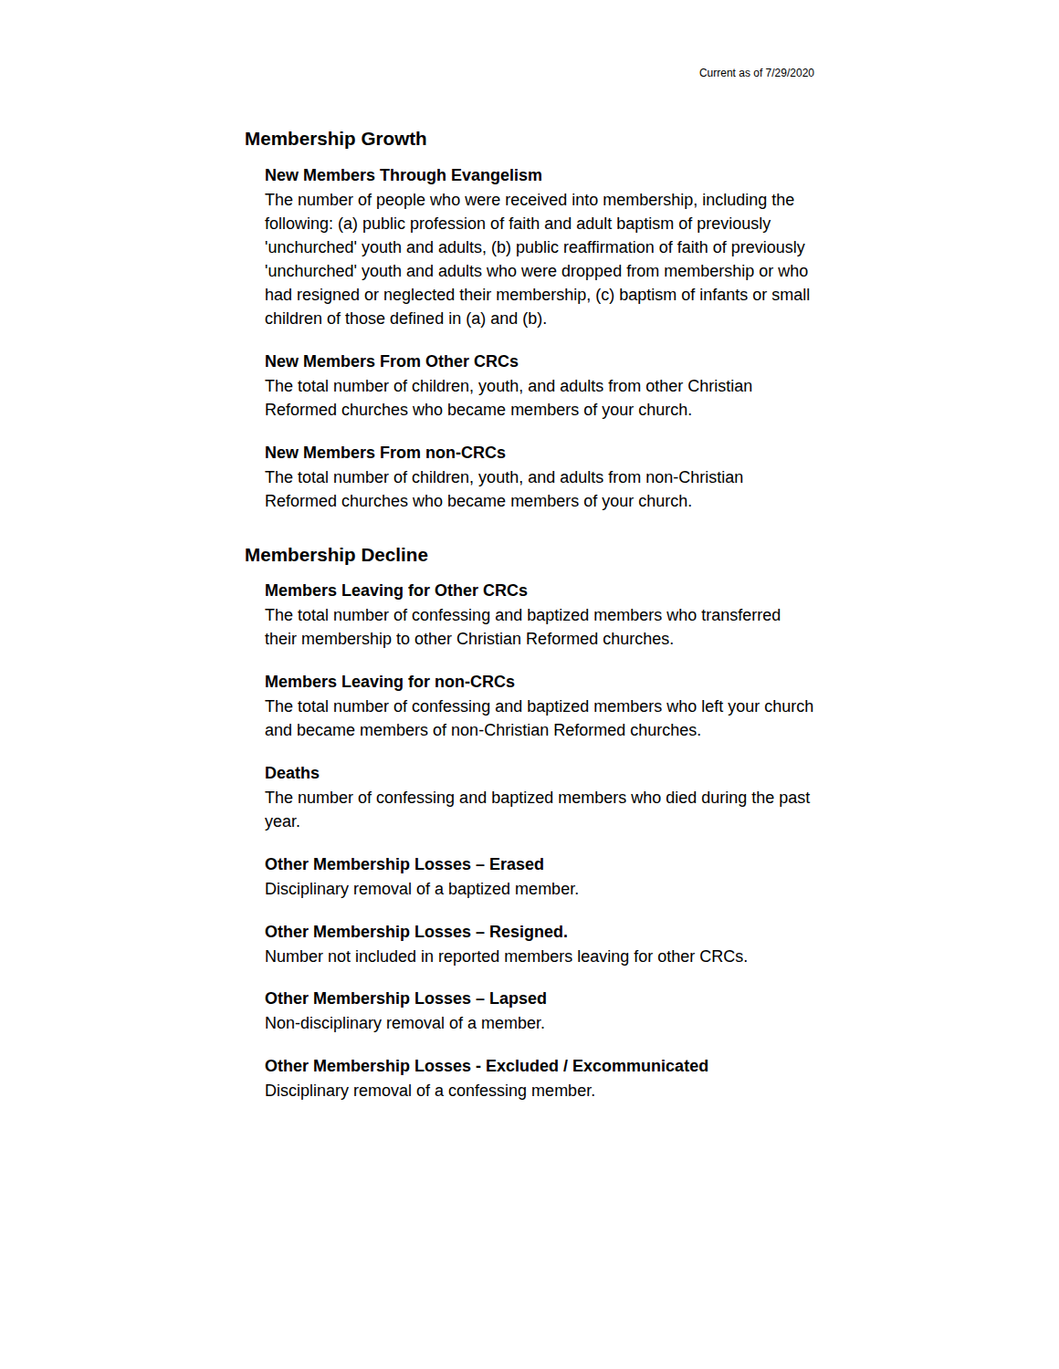Current as of 7/29/2020
Membership Growth
New Members Through Evangelism
The number of people who were received into membership, including the following: (a) public profession of faith and adult baptism of previously 'unchurched' youth and adults, (b) public reaffirmation of faith of previously 'unchurched' youth and adults who were dropped from membership or who had resigned or neglected their membership, (c) baptism of infants or small children of those defined in (a) and (b).
New Members From Other CRCs
The total number of children, youth, and adults from other Christian Reformed churches who became members of your church.
New Members From non-CRCs
The total number of children, youth, and adults from non-Christian Reformed churches who became members of your church.
Membership Decline
Members Leaving for Other CRCs
The total number of confessing and baptized members who transferred their membership to other Christian Reformed churches.
Members Leaving for non-CRCs
The total number of confessing and baptized members who left your church and became members of non-Christian Reformed churches.
Deaths
The number of confessing and baptized members who died during the past year.
Other Membership Losses – Erased
Disciplinary removal of a baptized member.
Other Membership Losses – Resigned.
Number not included in reported members leaving for other CRCs.
Other Membership Losses – Lapsed
Non-disciplinary removal of a member.
Other Membership Losses - Excluded / Excommunicated
Disciplinary removal of a confessing member.